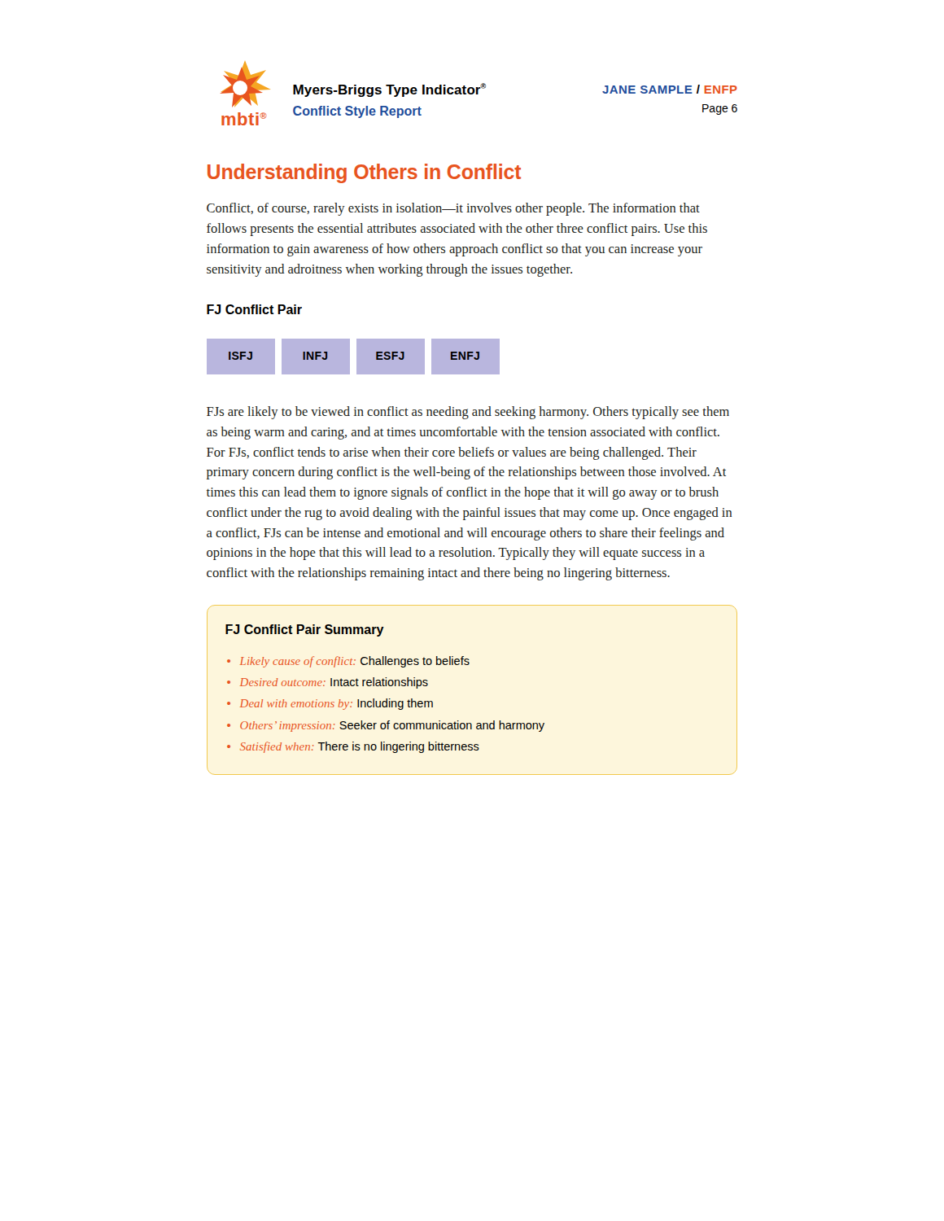mbti®
Myers-Briggs Type Indicator®
Conflict Style Report
JANE SAMPLE / ENFP
Page 6
Understanding Others in Conflict
Conflict, of course, rarely exists in isolation—it involves other people. The information that follows presents the essential attributes associated with the other three conflict pairs. Use this information to gain awareness of how others approach conflict so that you can increase your sensitivity and adroitness when working through the issues together.
FJ Conflict Pair
ISFJ
INFJ
ESFJ
ENFJ
FJs are likely to be viewed in conflict as needing and seeking harmony. Others typically see them as being warm and caring, and at times uncomfortable with the tension associated with conflict. For FJs, conflict tends to arise when their core beliefs or values are being challenged. Their primary concern during conflict is the well-being of the relationships between those involved. At times this can lead them to ignore signals of conflict in the hope that it will go away or to brush conflict under the rug to avoid dealing with the painful issues that may come up. Once engaged in a conflict, FJs can be intense and emotional and will encourage others to share their feelings and opinions in the hope that this will lead to a resolution. Typically they will equate success in a conflict with the relationships remaining intact and there being no lingering bitterness.
FJ Conflict Pair Summary
Likely cause of conflict: Challenges to beliefs
Desired outcome: Intact relationships
Deal with emotions by: Including them
Others’ impression: Seeker of communication and harmony
Satisfied when: There is no lingering bitterness